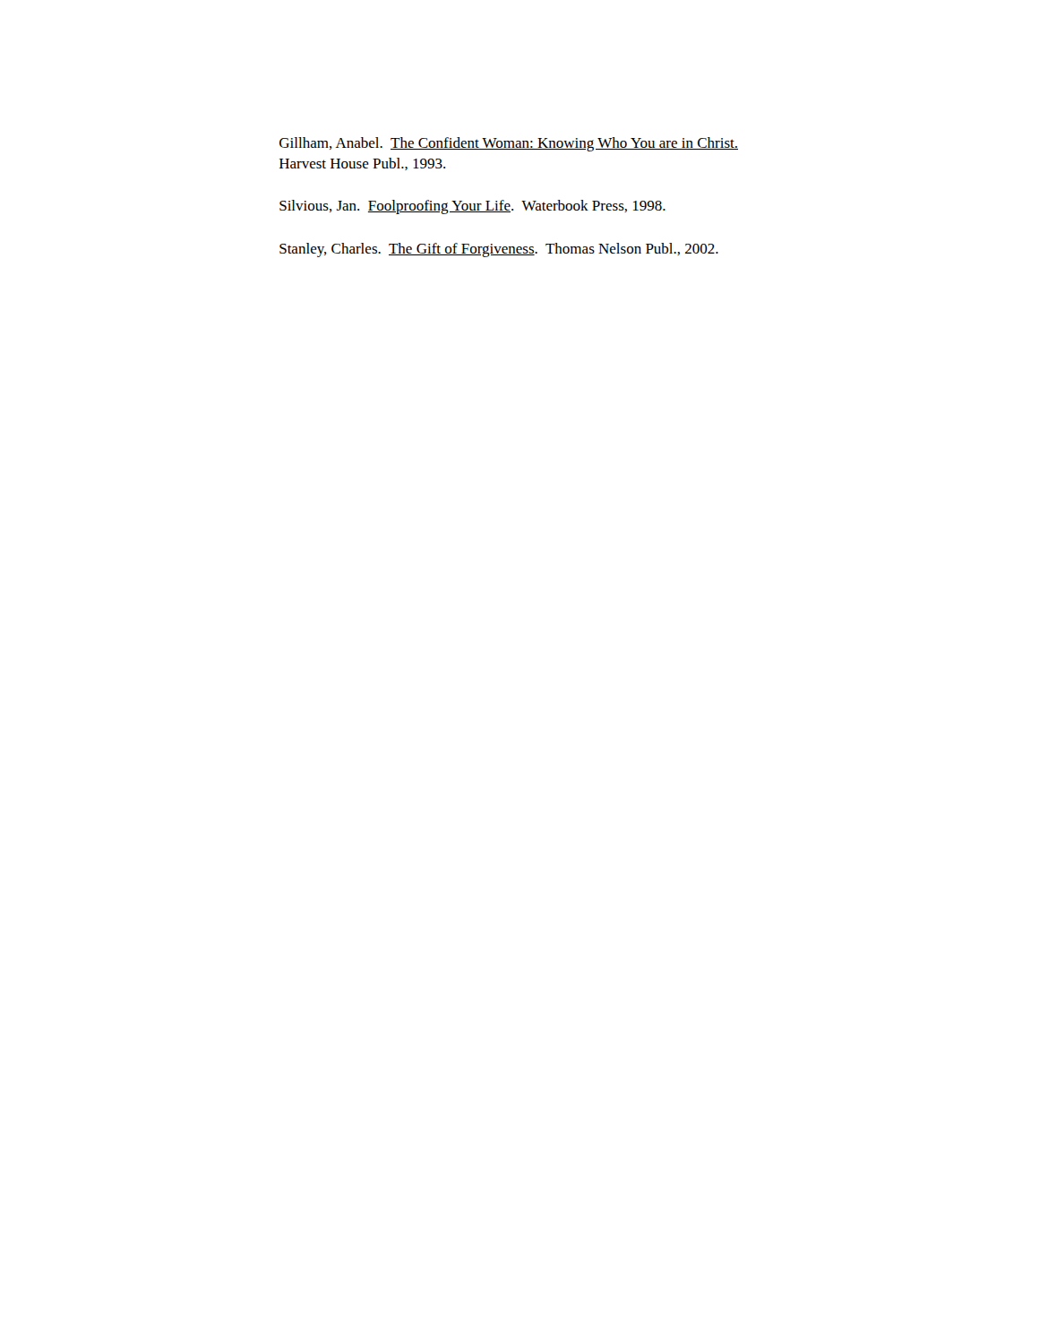Gillham, Anabel. The Confident Woman: Knowing Who You are in Christ. Harvest House Publ., 1993.
Silvious, Jan. Foolproofing Your Life. Waterbook Press, 1998.
Stanley, Charles. The Gift of Forgiveness. Thomas Nelson Publ., 2002.